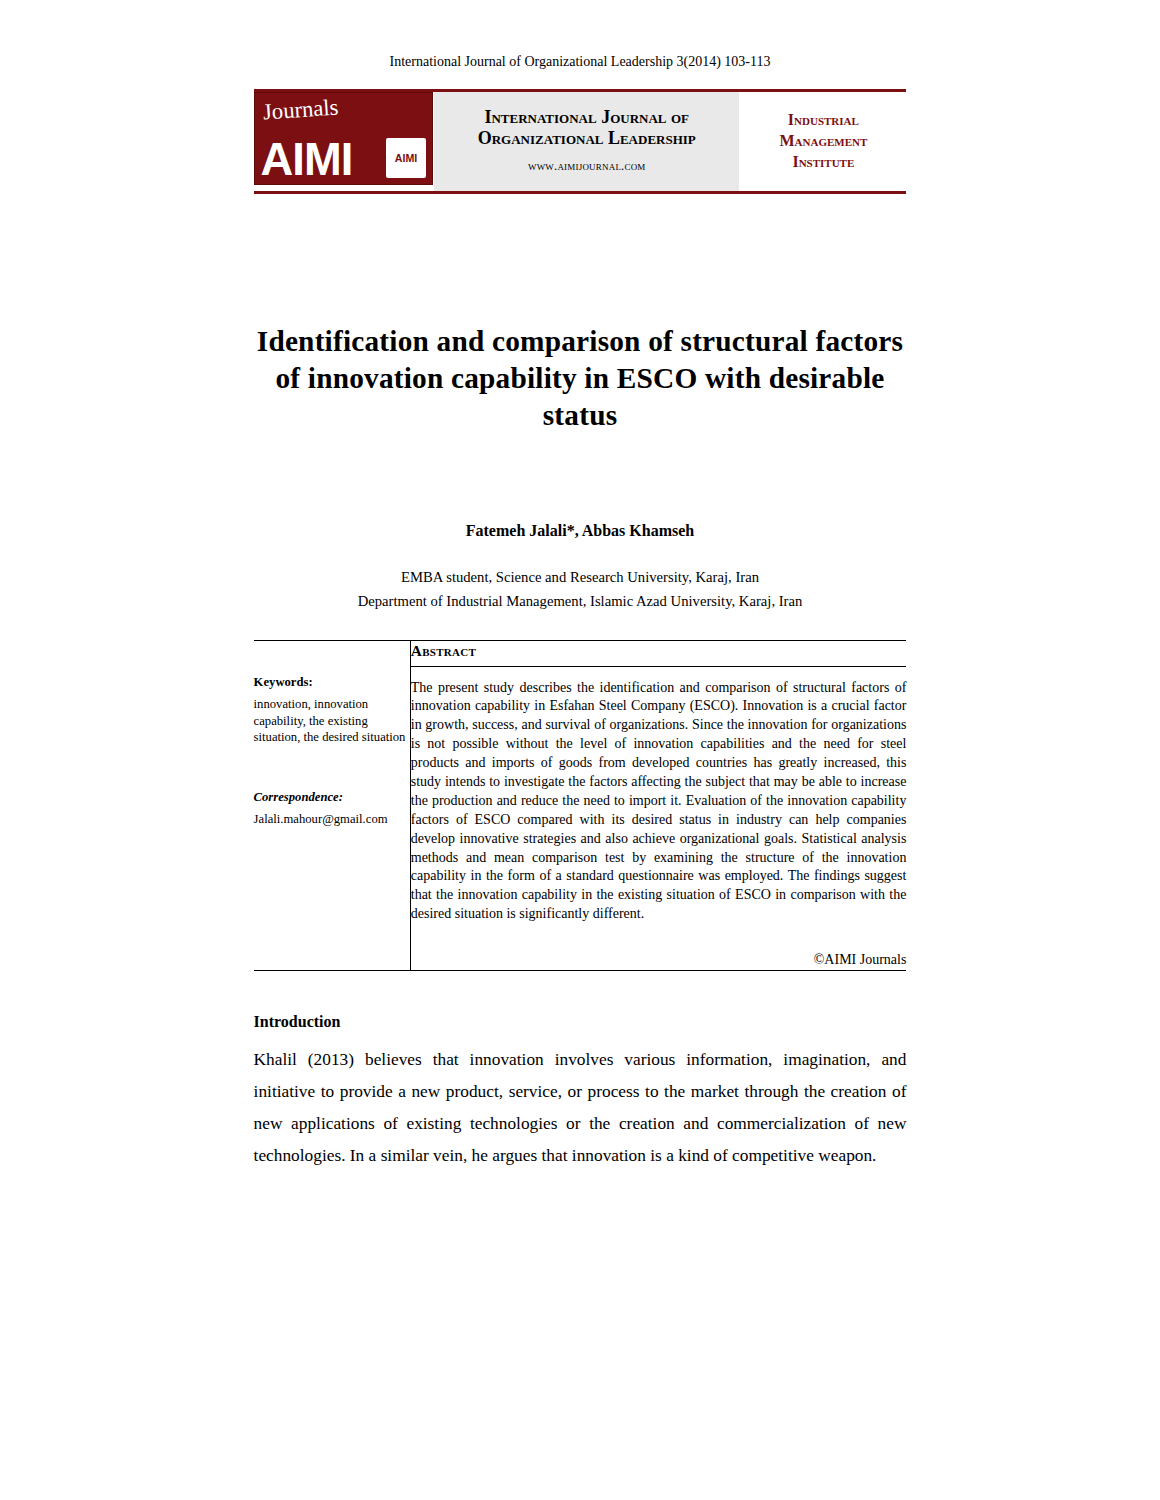International Journal of Organizational Leadership 3(2014) 103-113
| Journals AIMI AIMI | International Journal of Organizational Leadership www.aimijournal.com | Industrial Management Institute |
Identification and comparison of structural factors of innovation capability in ESCO with desirable status
Fatemeh Jalali*, Abbas Khamseh
EMBA student, Science and Research University, Karaj, Iran
Department of Industrial Management, Islamic Azad University, Karaj, Iran
| Keywords: innovation, innovation capability, the existing situation, the desired situation Correspondence: Jalali.mahour@gmail.com | Abstract The present study describes the identification and comparison of structural factors of innovation capability in Esfahan Steel Company (ESCO). Innovation is a crucial factor in growth, success, and survival of organizations. Since the innovation for organizations is not possible without the level of innovation capabilities and the need for steel products and imports of goods from developed countries has greatly increased, this study intends to investigate the factors affecting the subject that may be able to increase the production and reduce the need to import it. Evaluation of the innovation capability factors of ESCO compared with its desired status in industry can help companies develop innovative strategies and also achieve organizational goals. Statistical analysis methods and mean comparison test by examining the structure of the innovation capability in the form of a standard questionnaire was employed. The findings suggest that the innovation capability in the existing situation of ESCO in comparison with the desired situation is significantly different. ©AIMI Journals |
Introduction
Khalil (2013) believes that innovation involves various information, imagination, and initiative to provide a new product, service, or process to the market through the creation of new applications of existing technologies or the creation and commercialization of new technologies. In a similar vein, he argues that innovation is a kind of competitive weapon.